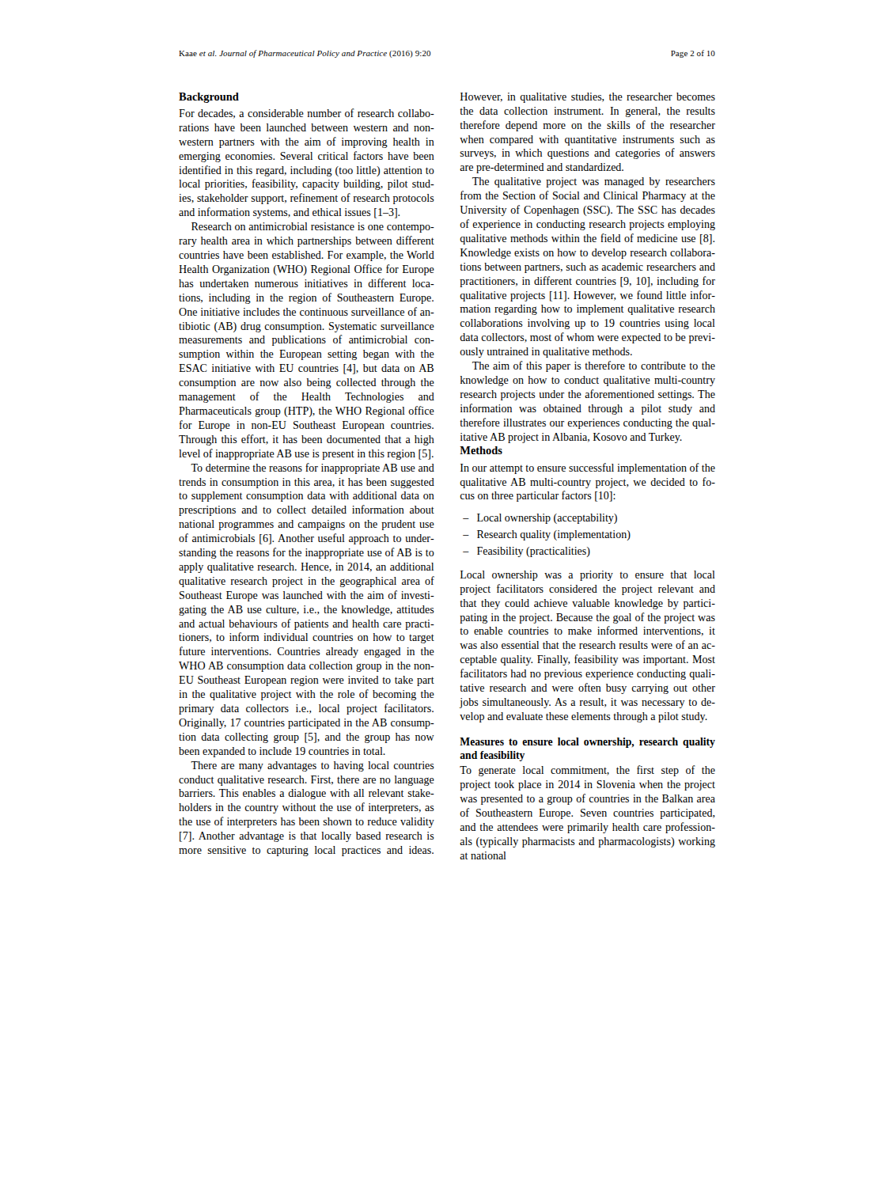Kaae et al. Journal of Pharmaceutical Policy and Practice (2016) 9:20
Page 2 of 10
Background
For decades, a considerable number of research collaborations have been launched between western and non-western partners with the aim of improving health in emerging economies. Several critical factors have been identified in this regard, including (too little) attention to local priorities, feasibility, capacity building, pilot studies, stakeholder support, refinement of research protocols and information systems, and ethical issues [1–3].
Research on antimicrobial resistance is one contemporary health area in which partnerships between different countries have been established. For example, the World Health Organization (WHO) Regional Office for Europe has undertaken numerous initiatives in different locations, including in the region of Southeastern Europe. One initiative includes the continuous surveillance of antibiotic (AB) drug consumption. Systematic surveillance measurements and publications of antimicrobial consumption within the European setting began with the ESAC initiative with EU countries [4], but data on AB consumption are now also being collected through the management of the Health Technologies and Pharmaceuticals group (HTP), the WHO Regional office for Europe in non-EU Southeast European countries. Through this effort, it has been documented that a high level of inappropriate AB use is present in this region [5].
To determine the reasons for inappropriate AB use and trends in consumption in this area, it has been suggested to supplement consumption data with additional data on prescriptions and to collect detailed information about national programmes and campaigns on the prudent use of antimicrobials [6]. Another useful approach to understanding the reasons for the inappropriate use of AB is to apply qualitative research. Hence, in 2014, an additional qualitative research project in the geographical area of Southeast Europe was launched with the aim of investigating the AB use culture, i.e., the knowledge, attitudes and actual behaviours of patients and health care practitioners, to inform individual countries on how to target future interventions. Countries already engaged in the WHO AB consumption data collection group in the non-EU Southeast European region were invited to take part in the qualitative project with the role of becoming the primary data collectors i.e., local project facilitators. Originally, 17 countries participated in the AB consumption data collecting group [5], and the group has now been expanded to include 19 countries in total.
There are many advantages to having local countries conduct qualitative research. First, there are no language barriers. This enables a dialogue with all relevant stakeholders in the country without the use of interpreters, as the use of interpreters has been shown to reduce validity [7]. Another advantage is that locally based research is more sensitive to capturing local practices and ideas. However, in qualitative studies, the researcher becomes the data collection instrument. In general, the results therefore depend more on the skills of the researcher when compared with quantitative instruments such as surveys, in which questions and categories of answers are pre-determined and standardized.
The qualitative project was managed by researchers from the Section of Social and Clinical Pharmacy at the University of Copenhagen (SSC). The SSC has decades of experience in conducting research projects employing qualitative methods within the field of medicine use [8]. Knowledge exists on how to develop research collaborations between partners, such as academic researchers and practitioners, in different countries [9, 10], including for qualitative projects [11]. However, we found little information regarding how to implement qualitative research collaborations involving up to 19 countries using local data collectors, most of whom were expected to be previously untrained in qualitative methods.
The aim of this paper is therefore to contribute to the knowledge on how to conduct qualitative multi-country research projects under the aforementioned settings. The information was obtained through a pilot study and therefore illustrates our experiences conducting the qualitative AB project in Albania, Kosovo and Turkey.
Methods
In our attempt to ensure successful implementation of the qualitative AB multi-country project, we decided to focus on three particular factors [10]:
Local ownership (acceptability)
Research quality (implementation)
Feasibility (practicalities)
Local ownership was a priority to ensure that local project facilitators considered the project relevant and that they could achieve valuable knowledge by participating in the project. Because the goal of the project was to enable countries to make informed interventions, it was also essential that the research results were of an acceptable quality. Finally, feasibility was important. Most facilitators had no previous experience conducting qualitative research and were often busy carrying out other jobs simultaneously. As a result, it was necessary to develop and evaluate these elements through a pilot study.
Measures to ensure local ownership, research quality and feasibility
To generate local commitment, the first step of the project took place in 2014 in Slovenia when the project was presented to a group of countries in the Balkan area of Southeastern Europe. Seven countries participated, and the attendees were primarily health care professionals (typically pharmacists and pharmacologists) working at national